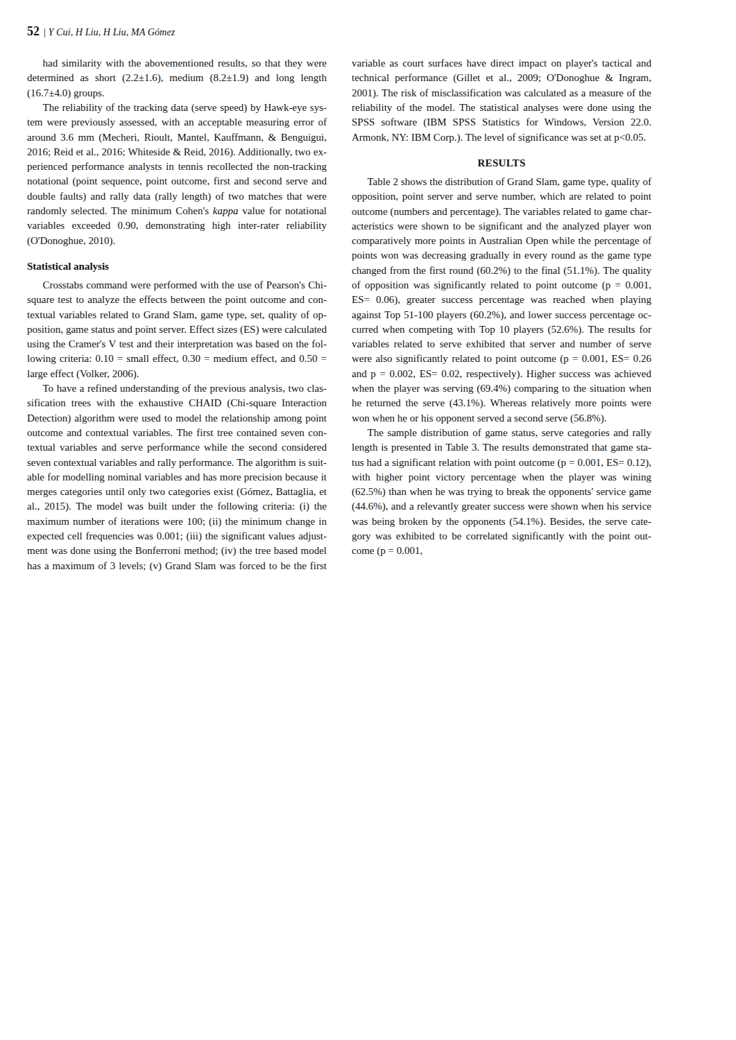52| Y Cui, H Liu, H Liu, MA Gómez
had similarity with the abovementioned results, so that they were determined as short (2.2±1.6), medium (8.2±1.9) and long length (16.7±4.0) groups.
The reliability of the tracking data (serve speed) by Hawk-eye system were previously assessed, with an acceptable measuring error of around 3.6 mm (Mecheri, Rioult, Mantel, Kauffmann, & Benguigui, 2016; Reid et al., 2016; Whiteside & Reid, 2016). Additionally, two experienced performance analysts in tennis recollected the non-tracking notational (point sequence, point outcome, first and second serve and double faults) and rally data (rally length) of two matches that were randomly selected. The minimum Cohen's kappa value for notational variables exceeded 0.90, demonstrating high inter-rater reliability (O'Donoghue, 2010).
Statistical analysis
Crosstabs command were performed with the use of Pearson's Chi-square test to analyze the effects between the point outcome and contextual variables related to Grand Slam, game type, set, quality of opposition, game status and point server. Effect sizes (ES) were calculated using the Cramer's V test and their interpretation was based on the following criteria: 0.10 = small effect, 0.30 = medium effect, and 0.50 = large effect (Volker, 2006).
To have a refined understanding of the previous analysis, two classification trees with the exhaustive CHAID (Chi-square Interaction Detection) algorithm were used to model the relationship among point outcome and contextual variables. The first tree contained seven contextual variables and serve performance while the second considered seven contextual variables and rally performance. The algorithm is suitable for modelling nominal variables and has more precision because it merges categories until only two categories exist (Gómez, Battaglia, et al., 2015). The model was built under the following criteria: (i) the maximum number of iterations were 100; (ii) the minimum change in expected cell frequencies was 0.001; (iii) the significant values adjustment was done using the Bonferroni method; (iv) the tree based model has a maximum of 3 levels; (v) Grand Slam was forced to be the first variable as court surfaces have direct impact on player's tactical and technical performance (Gillet et al., 2009; O'Donoghue & Ingram, 2001). The risk of misclassification was calculated as a measure of the reliability of the model. The statistical analyses were done using the SPSS software (IBM SPSS Statistics for Windows, Version 22.0. Armonk, NY: IBM Corp.). The level of significance was set at p<0.05.
Results
Table 2 shows the distribution of Grand Slam, game type, quality of opposition, point server and serve number, which are related to point outcome (numbers and percentage). The variables related to game characteristics were shown to be significant and the analyzed player won comparatively more points in Australian Open while the percentage of points won was decreasing gradually in every round as the game type changed from the first round (60.2%) to the final (51.1%). The quality of opposition was significantly related to point outcome (p = 0.001, ES= 0.06), greater success percentage was reached when playing against Top 51-100 players (60.2%), and lower success percentage occurred when competing with Top 10 players (52.6%). The results for variables related to serve exhibited that server and number of serve were also significantly related to point outcome (p = 0.001, ES= 0.26 and p = 0.002, ES= 0.02, respectively). Higher success was achieved when the player was serving (69.4%) comparing to the situation when he returned the serve (43.1%). Whereas relatively more points were won when he or his opponent served a second serve (56.8%).
The sample distribution of game status, serve categories and rally length is presented in Table 3. The results demonstrated that game status had a significant relation with point outcome (p = 0.001, ES= 0.12), with higher point victory percentage when the player was wining (62.5%) than when he was trying to break the opponents' service game (44.6%), and a relevantly greater success were shown when his service was being broken by the opponents (54.1%). Besides, the serve category was exhibited to be correlated significantly with the point outcome (p = 0.001,